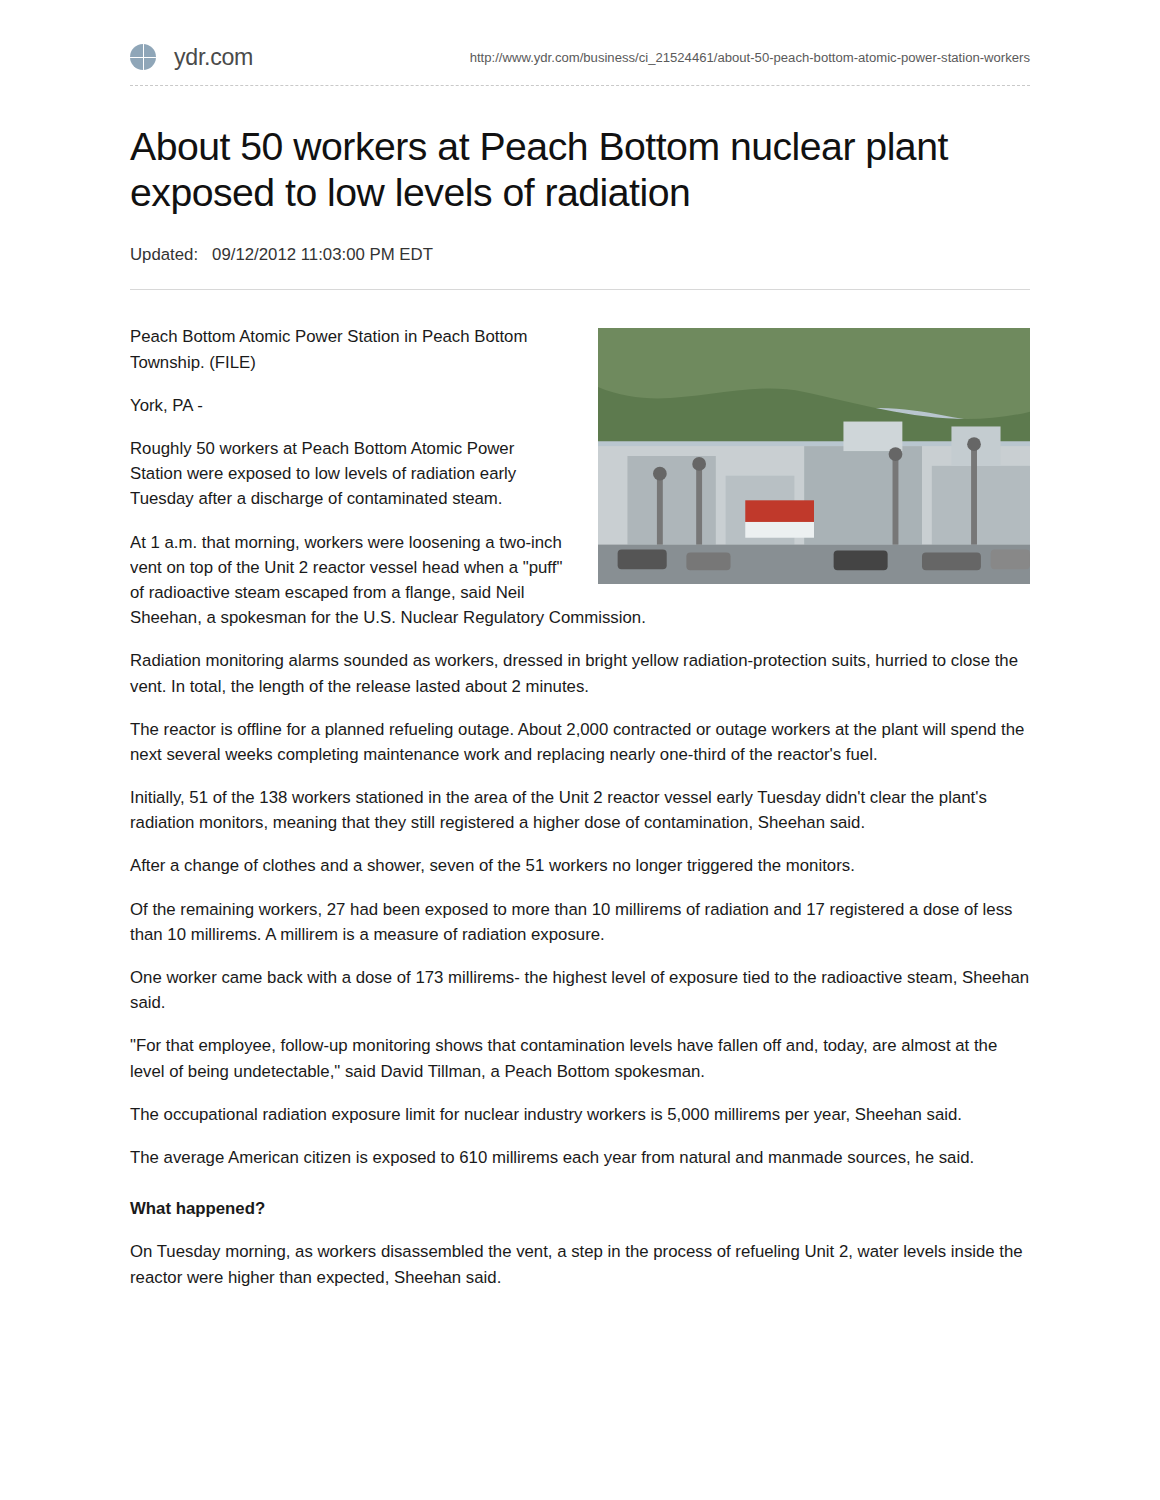ydr.com
http://www.ydr.com/business/ci_21524461/about-50-peach-bottom-atomic-power-station-workers
About 50 workers at Peach Bottom nuclear plant exposed to low levels of radiation
Updated: 09/12/2012 11:03:00 PM EDT
Peach Bottom Atomic Power Station in Peach Bottom Township. (FILE)
York, PA -
Roughly 50 workers at Peach Bottom Atomic Power Station were exposed to low levels of radiation early Tuesday after a discharge of contaminated steam.
At 1 a.m. that morning, workers were loosening a two-inch vent on top of the Unit 2 reactor vessel head when a "puff" of radioactive steam escaped from a flange, said Neil Sheehan, a spokesman for the U.S. Nuclear Regulatory Commission.
Radiation monitoring alarms sounded as workers, dressed in bright yellow radiation-protection suits, hurried to close the vent. In total, the length of the release lasted about 2 minutes.
The reactor is offline for a planned refueling outage. About 2,000 contracted or outage workers at the plant will spend the next several weeks completing maintenance work and replacing nearly one-third of the reactor's fuel.
Initially, 51 of the 138 workers stationed in the area of the Unit 2 reactor vessel early Tuesday didn't clear the plant's radiation monitors, meaning that they still registered a higher dose of contamination, Sheehan said.
After a change of clothes and a shower, seven of the 51 workers no longer triggered the monitors.
Of the remaining workers, 27 had been exposed to more than 10 millirems of radiation and 17 registered a dose of less than 10 millirems. A millirem is a measure of radiation exposure.
One worker came back with a dose of 173 millirems- the highest level of exposure tied to the radioactive steam, Sheehan said.
"For that employee, follow-up monitoring shows that contamination levels have fallen off and, today, are almost at the level of being undetectable," said David Tillman, a Peach Bottom spokesman.
The occupational radiation exposure limit for nuclear industry workers is 5,000 millirems per year, Sheehan said.
The average American citizen is exposed to 610 millirems each year from natural and manmade sources, he said.
What happened?
On Tuesday morning, as workers disassembled the vent, a step in the process of refueling Unit 2, water levels inside the reactor were higher than expected, Sheehan said.